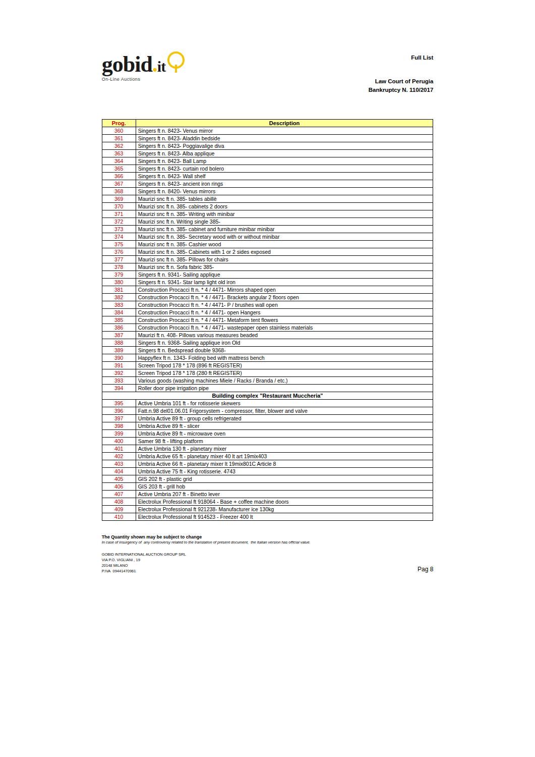gobid. it
On-Line Auctions
Full List
Law Court of Perugia
Bankruptcy N. 110/2017
| Prog. | Description |
| --- | --- |
| 360 | Singers ft n. 8423- Venus mirror |
| 361 | Singers ft n. 8423- Aladdin bedside |
| 362 | Singers ft n. 8423- Poggiavalige diva |
| 363 | Singers ft n. 8423- Alba applique |
| 364 | Singers ft n. 8423- Ball Lamp |
| 365 | Singers ft n. 8423- curtain rod bolero |
| 366 | Singers ft n. 8423- Wall shelf |
| 367 | Singers ft n. 8423- ancient iron rings |
| 368 | Singers ft n. 8420- Venus mirrors |
| 369 | Maurizi snc ft n. 385- tables abillè |
| 370 | Maurizi snc ft n. 385- cabinets 2 doors |
| 371 | Maurizi snc ft n. 385- Writing with minibar |
| 372 | Maurizi snc ft n. Writing single 385- |
| 373 | Maurizi snc ft n. 385- cabinet and furniture minibar minibar |
| 374 | Maurizi snc ft n. 385- Secretary wood with or without minibar |
| 375 | Maurizi snc ft n. 385- Cashier wood |
| 376 | Maurizi snc ft n. 385- Cabinets with 1 or 2 sides exposed |
| 377 | Maurizi snc ft n. 385- Pillows for chairs |
| 378 | Maurizi snc ft n. Sofa fabric 385- |
| 379 | Singers ft n. 9341- Sailing applique |
| 380 | Singers ft n. 9341- Star lamp light old iron |
| 381 | Construction Procacci ft n. * 4 / 4471- Mirrors shaped open |
| 382 | Construction Procacci ft n. * 4 / 4471- Brackets angular 2 floors open |
| 383 | Construction Procacci ft n. * 4 / 4471- P / brushes wall open |
| 384 | Construction Procacci ft n. * 4 / 4471- open Hangers |
| 385 | Construction Procacci ft n. * 4 / 4471- Metaform tent flowers |
| 386 | Construction Procacci ft n. * 4 / 4471- wastepaper open stainless materials |
| 387 | Maurizi ft n. 408- Pillows various measures beaded |
| 388 | Singers ft n. 9368- Sailing applique iron Old |
| 389 | Singers ft n. Bedspread double 9368- |
| 390 | Happyflex ft n. 1343- Folding bed with mattress bench |
| 391 | Screen Tripod 178 * 178 (896 ft REGISTER) |
| 392 | Screen Tripod 178 * 178 (280 ft REGISTER) |
| 393 | Various goods (washing machines Miele / Racks / Branda / etc.) |
| 394 | Roller door pipe irrigation pipe |
| Building complex "Restaurant Muccheria" |
| 395 | Active Umbria 101 ft - for rotisserie skewers |
| 396 | Fatt.n.98 del01.06.01 Frigorsystem - compressor, filter, blower and valve |
| 397 | Umbria Active 89 ft - group cells refrigerated |
| 398 | Umbria Active 89 ft - slicer |
| 399 | Umbria Active 89 ft - microwave oven |
| 400 | Samer 98 ft - lifting platform |
| 401 | Active Umbria 130 ft - planetary mixer |
| 402 | Umbria Active 65 ft - planetary mixer 40 lt art 19mix403 |
| 403 | Umbria Active 66 ft - planetary mixer lt 19mix801C Article 8 |
| 404 | Umbria Active 75 ft - King rotisserie. 4743 |
| 405 | GIS 202 ft - plastic grid |
| 406 | GIS 203 ft - grill hob |
| 407 | Active Umbria 207 ft - Binetto lever |
| 408 | Electrolux Professional ft 918064 - Base + coffee machine doors |
| 409 | Electrolux Professional ft 921238- Manufacturer ice 130kg |
| 410 | Electrolux Professional ft 914523 - Freezer 400 lt |
The Quantity shown may be subject to change
In case of insurgency of any controversy related to the translation of present document, the Italian version has official value.
GOBID INTERNATIONAL AUCTION GROUP SRL
VIA P.O. VIGLIANI , 19
20148 MILANO
P.IVA 09441470961 Pag 8